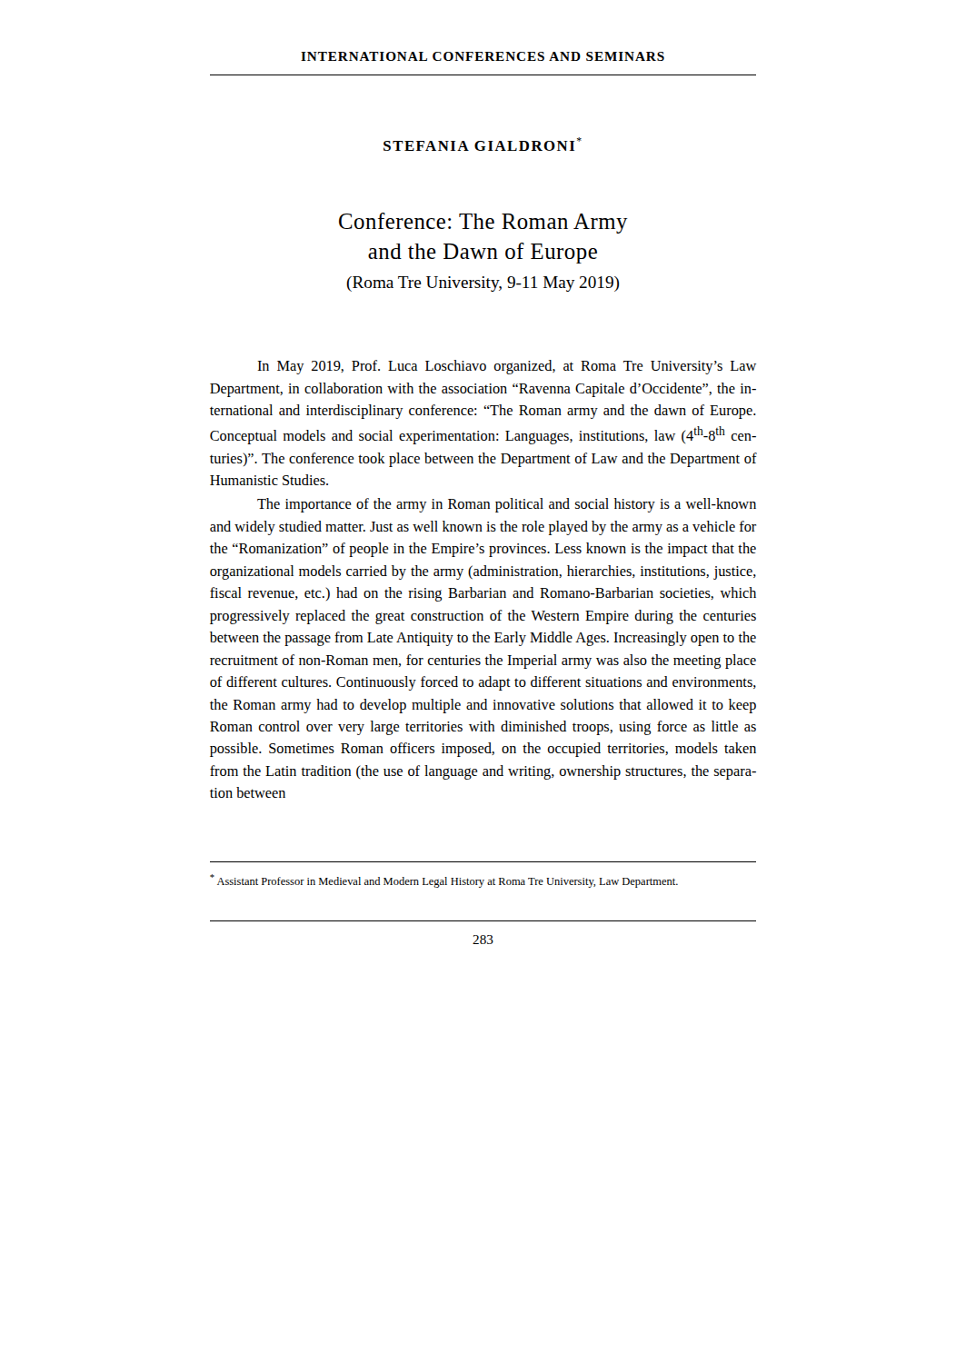International Conferences and Seminars
Stefania Gialdroni*
Conference: The Roman Army
and the Dawn of Europe
(Roma Tre University, 9-11 May 2019)
In May 2019, Prof. Luca Loschiavo organized, at Roma Tre University’s Law Department, in collaboration with the association “Ravenna Capitale d’Occidente”, the international and interdisciplinary conference: “The Roman army and the dawn of Europe. Conceptual models and social experimentation: Languages, institutions, law (4th-8th centuries)”. The conference took place between the Department of Law and the Department of Humanistic Studies.
The importance of the army in Roman political and social history is a well-known and widely studied matter. Just as well known is the role played by the army as a vehicle for the “Romanization” of people in the Empire’s provinces. Less known is the impact that the organizational models carried by the army (administration, hierarchies, institutions, justice, fiscal revenue, etc.) had on the rising Barbarian and Romano-Barbarian societies, which progressively replaced the great construction of the Western Empire during the centuries between the passage from Late Antiquity to the Early Middle Ages. Increasingly open to the recruitment of non-Roman men, for centuries the Imperial army was also the meeting place of different cultures. Continuously forced to adapt to different situations and environments, the Roman army had to develop multiple and innovative solutions that allowed it to keep Roman control over very large territories with diminished troops, using force as little as possible. Sometimes Roman officers imposed, on the occupied territories, models taken from the Latin tradition (the use of language and writing, ownership structures, the separation between
* Assistant Professor in Medieval and Modern Legal History at Roma Tre University, Law Department.
283